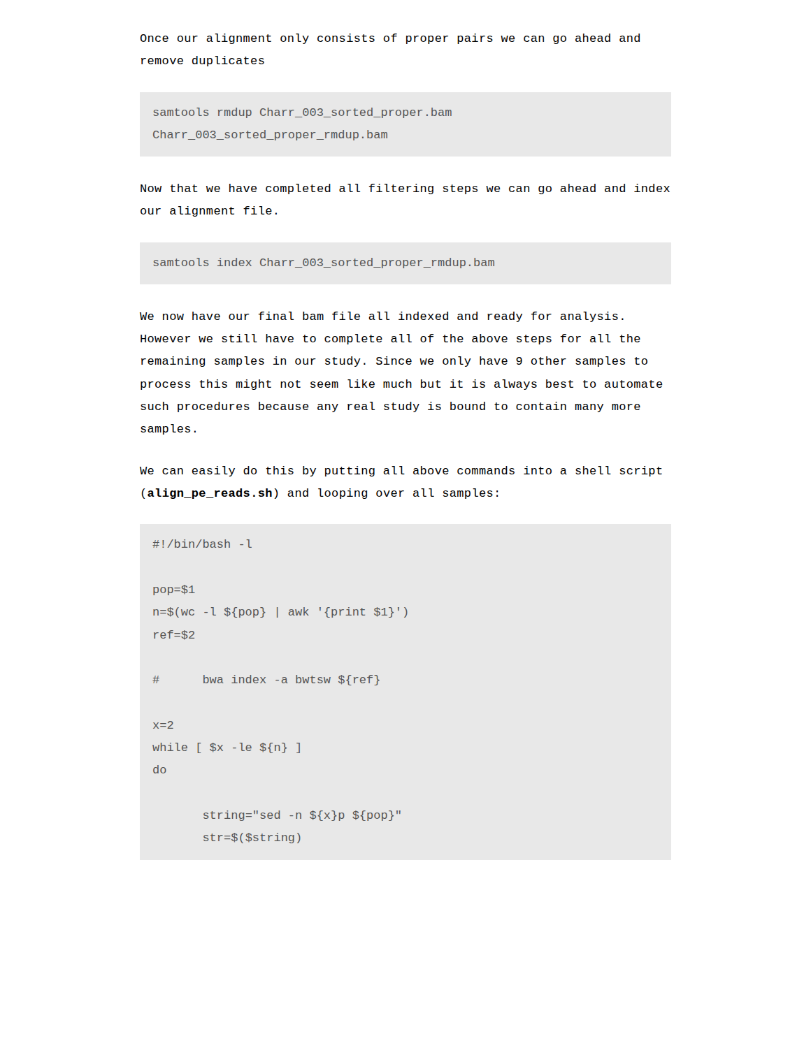Once our alignment only consists of proper pairs we can go ahead and remove duplicates
samtools rmdup Charr_003_sorted_proper.bam Charr_003_sorted_proper_rmdup.bam
Now that we have completed all filtering steps we can go ahead and index our alignment file.
samtools index Charr_003_sorted_proper_rmdup.bam
We now have our final bam file all indexed and ready for analysis. However we still have to complete all of the above steps for all the remaining samples in our study. Since we only have 9 other samples to process this might not seem like much but it is always best to automate such procedures because any real study is bound to contain many more samples.
We can easily do this by putting all above commands into a shell script (align_pe_reads.sh) and looping over all samples:
#!/bin/bash -l

pop=$1
n=$(wc -l ${pop} | awk '{print $1}')
ref=$2

#      bwa index -a bwtsw ${ref}

x=2
while [ $x -le ${n} ]
do

       string="sed -n ${x}p ${pop}"
       str=$($string)